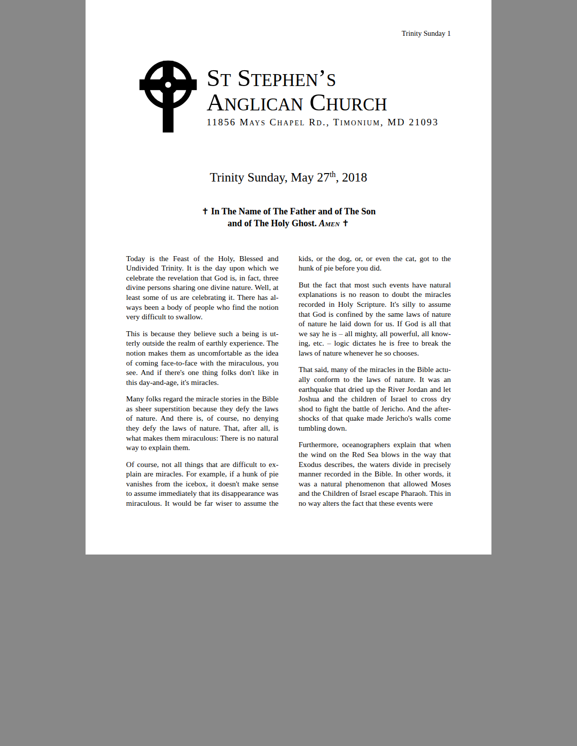Trinity Sunday 1
St Stephen’s Anglican Church 11856 Mays Chapel Rd., Timonium, MD 21093
Trinity Sunday, May 27th, 2018
✝ In The Name of The Father and of The Son
and of The Holy Ghost. Amen ✝
Today is the Feast of the Holy, Blessed and Undivided Trinity. It is the day upon which we celebrate the revelation that God is, in fact, three divine persons sharing one divine nature. Well, at least some of us are celebrating it. There has always been a body of people who find the notion very difficult to swallow.
This is because they believe such a being is utterly outside the realm of earthly experience. The notion makes them as uncomfortable as the idea of coming face-to-face with the miraculous, you see. And if there's one thing folks don't like in this day-and-age, it's miracles.
Many folks regard the miracle stories in the Bible as sheer superstition because they defy the laws of nature. And there is, of course, no denying they defy the laws of nature. That, after all, is what makes them miraculous: There is no natural way to explain them.
Of course, not all things that are difficult to explain are miracles. For example, if a hunk of pie vanishes from the icebox, it doesn't make sense to assume immediately that its disappearance was miraculous. It would be far wiser to assume the kids, or the dog, or, or even the cat, got to the hunk of pie before you did.
But the fact that most such events have natural explanations is no reason to doubt the miracles recorded in Holy Scripture. It's silly to assume that God is confined by the same laws of nature of nature he laid down for us. If God is all that we say he is – all mighty, all powerful, all knowing, etc. – logic dictates he is free to break the laws of nature whenever he so chooses.
That said, many of the miracles in the Bible actually conform to the laws of nature. It was an earthquake that dried up the River Jordan and let Joshua and the children of Israel to cross dry shod to fight the battle of Jericho. And the after-shocks of that quake made Jericho's walls come tumbling down.
Furthermore, oceanographers explain that when the wind on the Red Sea blows in the way that Exodus describes, the waters divide in precisely manner recorded in the Bible. In other words, it was a natural phenomenon that allowed Moses and the Children of Israel escape Pharaoh. This in no way alters the fact that these events were